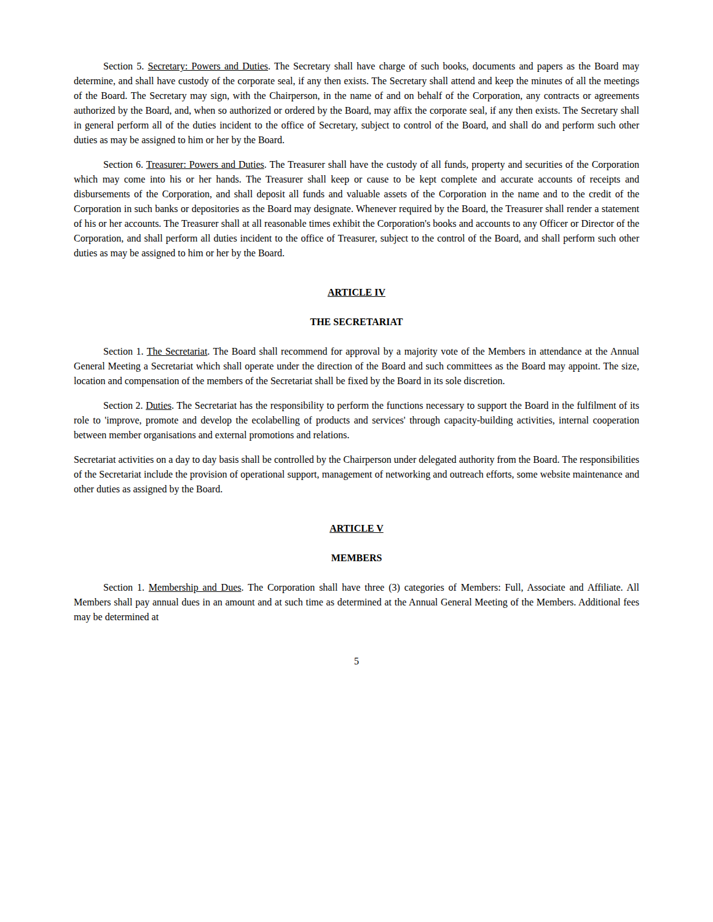Section 5. Secretary: Powers and Duties. The Secretary shall have charge of such books, documents and papers as the Board may determine, and shall have custody of the corporate seal, if any then exists. The Secretary shall attend and keep the minutes of all the meetings of the Board. The Secretary may sign, with the Chairperson, in the name of and on behalf of the Corporation, any contracts or agreements authorized by the Board, and, when so authorized or ordered by the Board, may affix the corporate seal, if any then exists. The Secretary shall in general perform all of the duties incident to the office of Secretary, subject to control of the Board, and shall do and perform such other duties as may be assigned to him or her by the Board.
Section 6. Treasurer: Powers and Duties. The Treasurer shall have the custody of all funds, property and securities of the Corporation which may come into his or her hands. The Treasurer shall keep or cause to be kept complete and accurate accounts of receipts and disbursements of the Corporation, and shall deposit all funds and valuable assets of the Corporation in the name and to the credit of the Corporation in such banks or depositories as the Board may designate. Whenever required by the Board, the Treasurer shall render a statement of his or her accounts. The Treasurer shall at all reasonable times exhibit the Corporation's books and accounts to any Officer or Director of the Corporation, and shall perform all duties incident to the office of Treasurer, subject to the control of the Board, and shall perform such other duties as may be assigned to him or her by the Board.
ARTICLE IV
THE SECRETARIAT
Section 1. The Secretariat. The Board shall recommend for approval by a majority vote of the Members in attendance at the Annual General Meeting a Secretariat which shall operate under the direction of the Board and such committees as the Board may appoint. The size, location and compensation of the members of the Secretariat shall be fixed by the Board in its sole discretion.
Section 2. Duties. The Secretariat has the responsibility to perform the functions necessary to support the Board in the fulfilment of its role to 'improve, promote and develop the ecolabelling of products and services' through capacity-building activities, internal cooperation between member organisations and external promotions and relations.
Secretariat activities on a day to day basis shall be controlled by the Chairperson under delegated authority from the Board. The responsibilities of the Secretariat include the provision of operational support, management of networking and outreach efforts, some website maintenance and other duties as assigned by the Board.
ARTICLE V
MEMBERS
Section 1. Membership and Dues. The Corporation shall have three (3) categories of Members: Full, Associate and Affiliate. All Members shall pay annual dues in an amount and at such time as determined at the Annual General Meeting of the Members. Additional fees may be determined at
5